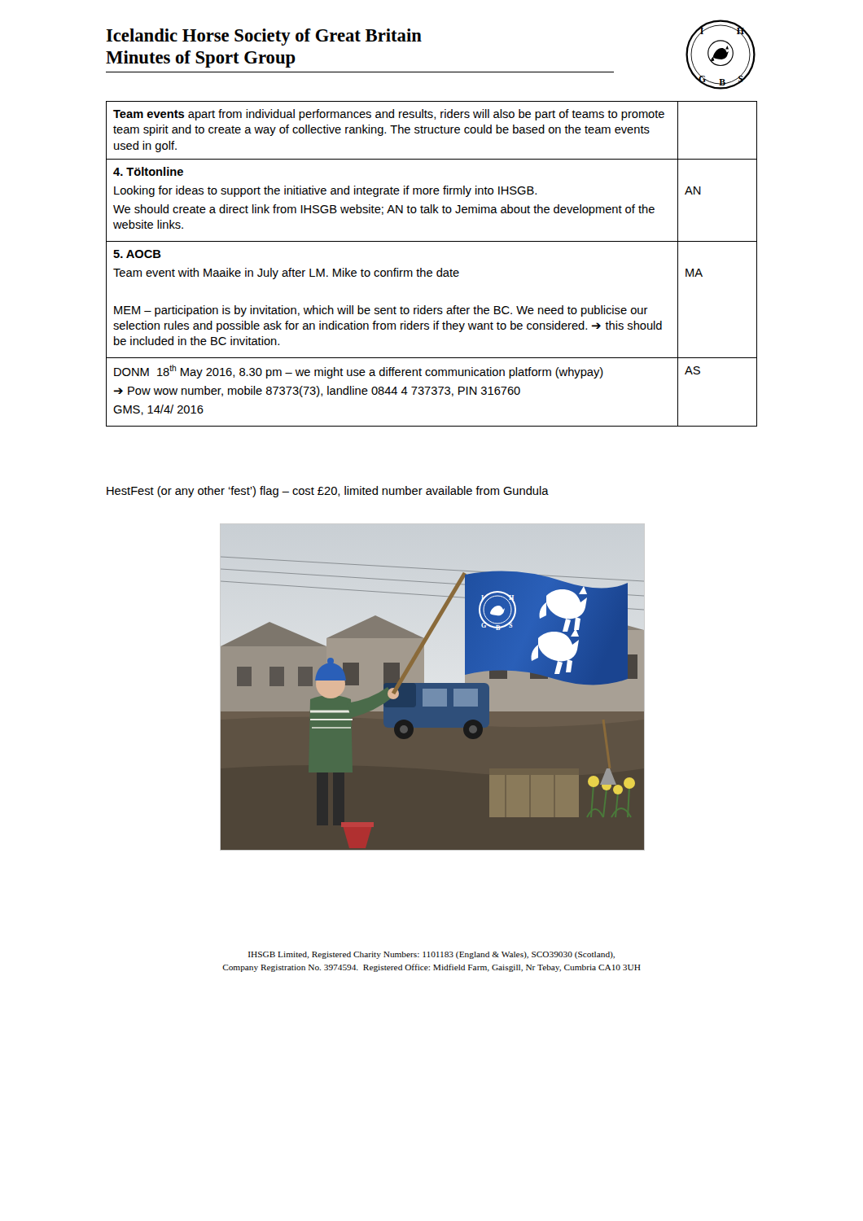Icelandic Horse Society of Great Britain
Minutes of Sport Group
I H G B S
| Team events apart from individual performances and results, riders will also be part of teams to promote team spirit and to create a way of collective ranking. The structure could be based on the team events used in golf. | |
| 4. Töltonline Looking for ideas to support the initiative and integrate if more firmly into IHSGB. We should create a direct link from IHSGB website; AN to talk to Jemima about the development of the website links. | AN |
| 5. AOCB Team event with Maaike in July after LM. Mike to confirm the date MEM – participation is by invitation, which will be sent to riders after the BC. We need to publicise our selection rules and possible ask for an indication from riders if they want to be considered. ➔ this should be included in the BC invitation. | MA |
| DONM 18 th May 2016, 8.30 pm – we might use a different communication platform (whypay) ➔ Pow wow number, mobile 87373(73), landline 0844 4 737373, PIN 316760 GMS, 14/4/ 2016 | AS |
HestFest (or any other ‘fest’) flag – cost £20, limited number available from Gundula
I H G B S
IHSGB Limited, Registered Charity Numbers: 1101183 (England & Wales), SCO39030 (Scotland),
Company Registration No. 3974594. Registered Office: Midfield Farm, Gaisgill, Nr Tebay, Cumbria CA10 3UH